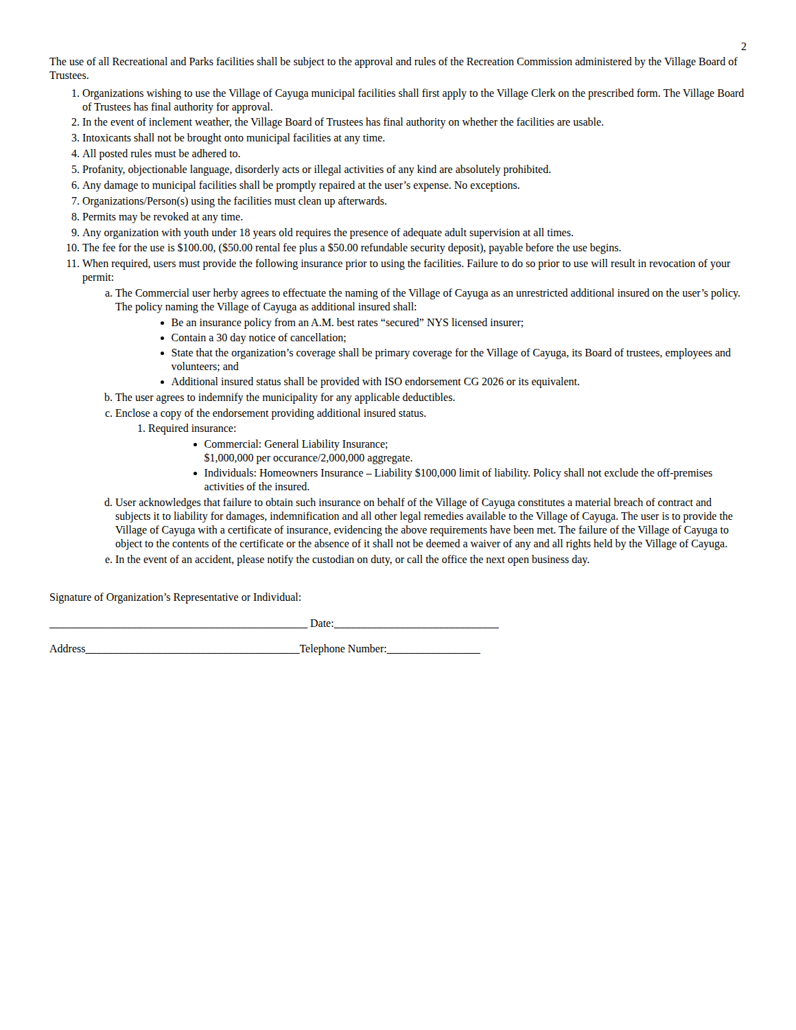2
The use of all Recreational and Parks facilities shall be subject to the approval and rules of the Recreation Commission administered by the Village Board of Trustees.
Organizations wishing to use the Village of Cayuga municipal facilities shall first apply to the Village Clerk on the prescribed form. The Village Board of Trustees has final authority for approval.
In the event of inclement weather, the Village Board of Trustees has final authority on whether the facilities are usable.
Intoxicants shall not be brought onto municipal facilities at any time.
All posted rules must be adhered to.
Profanity, objectionable language, disorderly acts or illegal activities of any kind are absolutely prohibited.
Any damage to municipal facilities shall be promptly repaired at the user’s expense. No exceptions.
Organizations/Person(s) using the facilities must clean up afterwards.
Permits may be revoked at any time.
Any organization with youth under 18 years old requires the presence of adequate adult supervision at all times.
The fee for the use is $100.00, ($50.00 rental fee plus a $50.00 refundable security deposit), payable before the use begins.
When required, users must provide the following insurance prior to using the facilities. Failure to do so prior to use will result in revocation of your permit:
The Commercial user herby agrees to effectuate the naming of the Village of Cayuga as an unrestricted additional insured on the user’s policy. The policy naming the Village of Cayuga as additional insured shall:
Be an insurance policy from an A.M. best rates “secured” NYS licensed insurer;
Contain a 30 day notice of cancellation;
State that the organization’s coverage shall be primary coverage for the Village of Cayuga, its Board of trustees, employees and volunteers; and
Additional insured status shall be provided with ISO endorsement CG 2026 or its equivalent.
The user agrees to indemnify the municipality for any applicable deductibles.
Enclose a copy of the endorsement providing additional insured status.
Required insurance:
Commercial: General Liability Insurance;
$1,000,000 per occurance/2,000,000 aggregate.
Individuals: Homeowners Insurance – Liability $100,000 limit of liability. Policy shall not exclude the off-premises activities of the insured.
User acknowledges that failure to obtain such insurance on behalf of the Village of Cayuga constitutes a material breach of contract and subjects it to liability for damages, indemnification and all other legal remedies available to the Village of Cayuga. The user is to provide the Village of Cayuga with a certificate of insurance, evidencing the above requirements have been met. The failure of the Village of Cayuga to object to the contents of the certificate or the absence of it shall not be deemed a waiver of any and all rights held by the Village of Cayuga.
In the event of an accident, please notify the custodian on duty, or call the office the next open business day.
Signature of Organization’s Representative or Individual:
_______________________________________________ Date:______________________________
Address_______________________________________Telephone Number:_________________